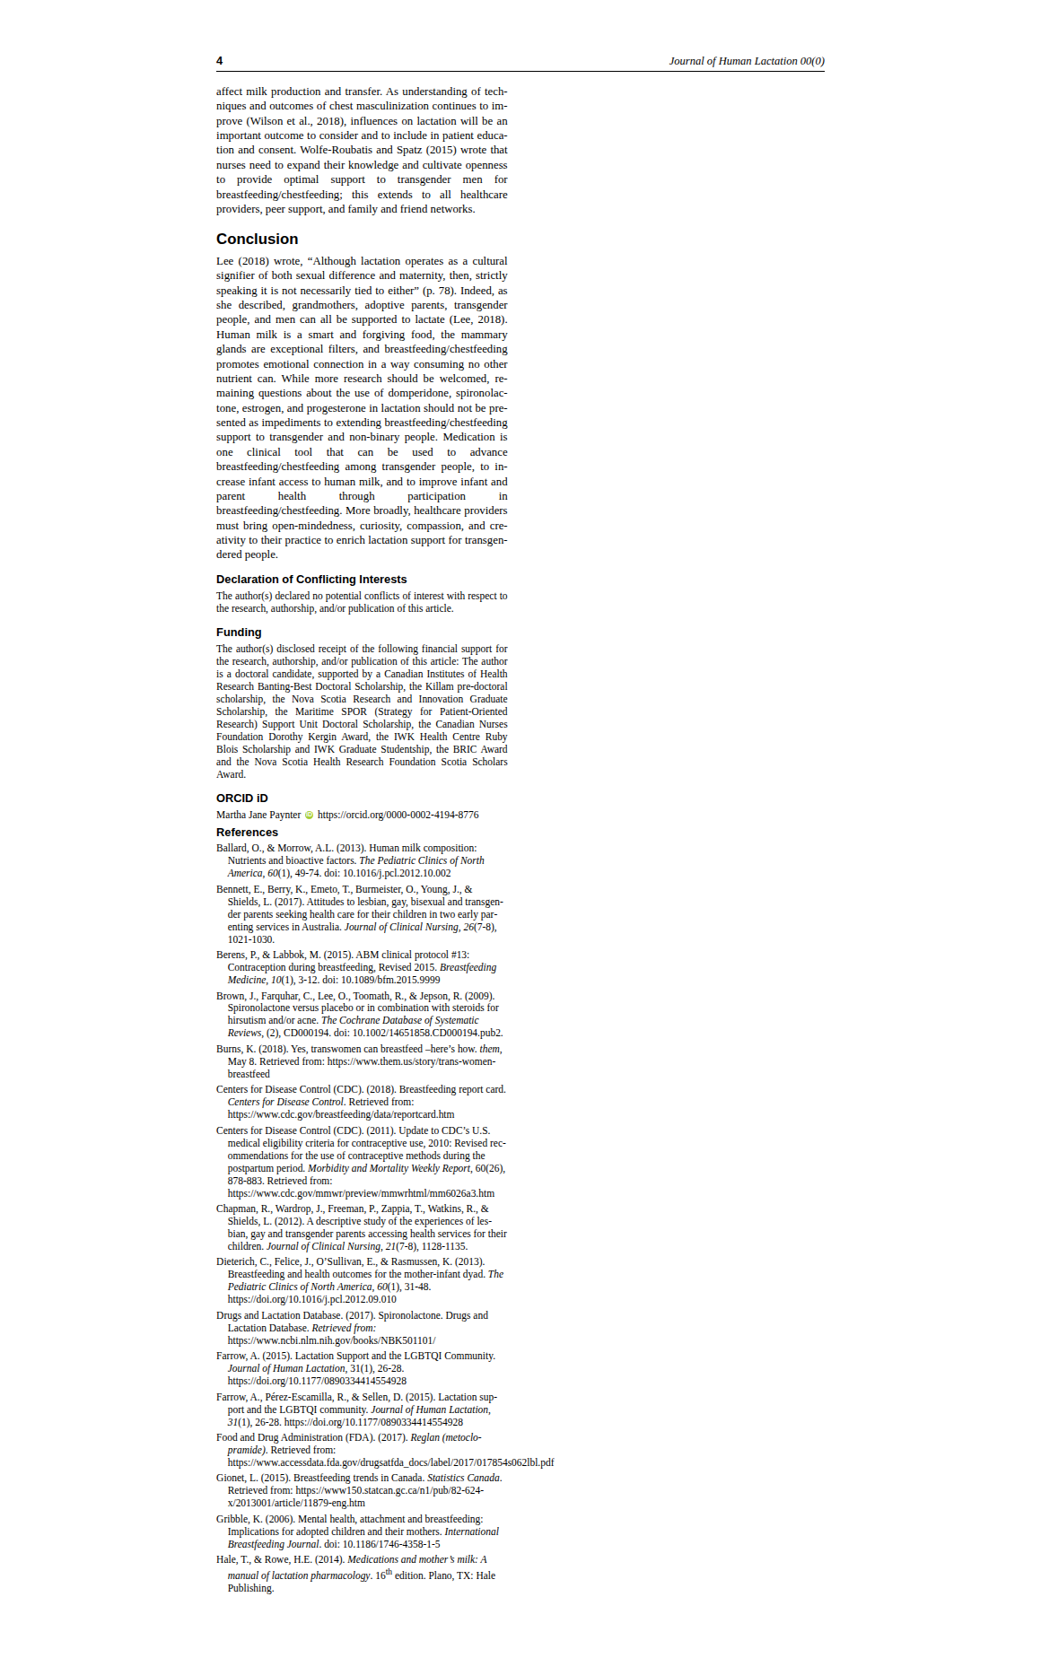4
Journal of Human Lactation 00(0)
affect milk production and transfer. As understanding of techniques and outcomes of chest masculinization continues to improve (Wilson et al., 2018), influences on lactation will be an important outcome to consider and to include in patient education and consent. Wolfe-Roubatis and Spatz (2015) wrote that nurses need to expand their knowledge and cultivate openness to provide optimal support to transgender men for breastfeeding/chestfeeding; this extends to all healthcare providers, peer support, and family and friend networks.
Conclusion
Lee (2018) wrote, “Although lactation operates as a cultural signifier of both sexual difference and maternity, then, strictly speaking it is not necessarily tied to either” (p. 78). Indeed, as she described, grandmothers, adoptive parents, transgender people, and men can all be supported to lactate (Lee, 2018). Human milk is a smart and forgiving food, the mammary glands are exceptional filters, and breastfeeding/chestfeeding promotes emotional connection in a way consuming no other nutrient can. While more research should be welcomed, remaining questions about the use of domperidone, spironolactone, estrogen, and progesterone in lactation should not be presented as impediments to extending breastfeeding/chestfeeding support to transgender and non-binary people. Medication is one clinical tool that can be used to advance breastfeeding/chestfeeding among transgender people, to increase infant access to human milk, and to improve infant and parent health through participation in breastfeeding/chestfeeding. More broadly, healthcare providers must bring open-mindedness, curiosity, compassion, and creativity to their practice to enrich lactation support for transgendered people.
Declaration of Conflicting Interests
The author(s) declared no potential conflicts of interest with respect to the research, authorship, and/or publication of this article.
Funding
The author(s) disclosed receipt of the following financial support for the research, authorship, and/or publication of this article: The author is a doctoral candidate, supported by a Canadian Institutes of Health Research Banting-Best Doctoral Scholarship, the Killam pre-doctoral scholarship, the Nova Scotia Research and Innovation Graduate Scholarship, the Maritime SPOR (Strategy for Patient-Oriented Research) Support Unit Doctoral Scholarship, the Canadian Nurses Foundation Dorothy Kergin Award, the IWK Health Centre Ruby Blois Scholarship and IWK Graduate Studentship, the BRIC Award and the Nova Scotia Health Research Foundation Scotia Scholars Award.
ORCID iD
Martha Jane Paynter https://orcid.org/0000-0002-4194-8776
References
Ballard, O., & Morrow, A.L. (2013). Human milk composition: Nutrients and bioactive factors. The Pediatric Clinics of North America, 60(1), 49-74. doi: 10.1016/j.pcl.2012.10.002
Bennett, E., Berry, K., Emeto, T., Burmeister, O., Young, J., & Shields, L. (2017). Attitudes to lesbian, gay, bisexual and transgender parents seeking health care for their children in two early parenting services in Australia. Journal of Clinical Nursing, 26(7-8), 1021-1030.
Berens, P., & Labbok, M. (2015). ABM clinical protocol #13: Contraception during breastfeeding, Revised 2015. Breastfeeding Medicine, 10(1), 3-12. doi: 10.1089/bfm.2015.9999
Brown, J., Farquhar, C., Lee, O., Toomath, R., & Jepson, R. (2009). Spironolactone versus placebo or in combination with steroids for hirsutism and/or acne. The Cochrane Database of Systematic Reviews, (2), CD000194. doi: 10.1002/14651858.CD000194.pub2.
Burns, K. (2018). Yes, transwomen can breastfeed –here’s how. them, May 8. Retrieved from: https://www.them.us/story/trans-women-breastfeed
Centers for Disease Control (CDC). (2018). Breastfeeding report card. Centers for Disease Control. Retrieved from: https://www.cdc.gov/breastfeeding/data/reportcard.htm
Centers for Disease Control (CDC). (2011). Update to CDC’s U.S. medical eligibility criteria for contraceptive use, 2010: Revised recommendations for the use of contraceptive methods during the postpartum period. Morbidity and Mortality Weekly Report, 60(26), 878-883. Retrieved from: https://www.cdc.gov/mmwr/preview/mmwrhtml/mm6026a3.htm
Chapman, R., Wardrop, J., Freeman, P., Zappia, T., Watkins, R., & Shields, L. (2012). A descriptive study of the experiences of lesbian, gay and transgender parents accessing health services for their children. Journal of Clinical Nursing, 21(7-8), 1128-1135.
Dieterich, C., Felice, J., O’Sullivan, E., & Rasmussen, K. (2013). Breastfeeding and health outcomes for the mother-infant dyad. The Pediatric Clinics of North America, 60(1), 31-48. https://doi.org/10.1016/j.pcl.2012.09.010
Drugs and Lactation Database. (2017). Spironolactone. Drugs and Lactation Database. Retrieved from: https://www.ncbi.nlm.nih.gov/books/NBK501101/
Farrow, A. (2015). Lactation Support and the LGBTQI Community. Journal of Human Lactation, 31(1), 26-28. https://doi.org/10.1177/0890334414554928
Farrow, A., Pérez-Escamilla, R., & Sellen, D. (2015). Lactation support and the LGBTQI community. Journal of Human Lactation, 31(1), 26-28. https://doi.org/10.1177/0890334414554928
Food and Drug Administration (FDA). (2017). Reglan (metoclopramide). Retrieved from: https://www.accessdata.fda.gov/drugsatfda_docs/label/2017/017854s062lbl.pdf
Gionet, L. (2015). Breastfeeding trends in Canada. Statistics Canada. Retrieved from: https://www150.statcan.gc.ca/n1/pub/82-624-x/2013001/article/11879-eng.htm
Gribble, K. (2006). Mental health, attachment and breastfeeding: Implications for adopted children and their mothers. International Breastfeeding Journal. doi: 10.1186/1746-4358-1-5
Hale, T., & Rowe, H.E. (2014). Medications and mother’s milk: A manual of lactation pharmacology. 16th edition. Plano, TX: Hale Publishing.